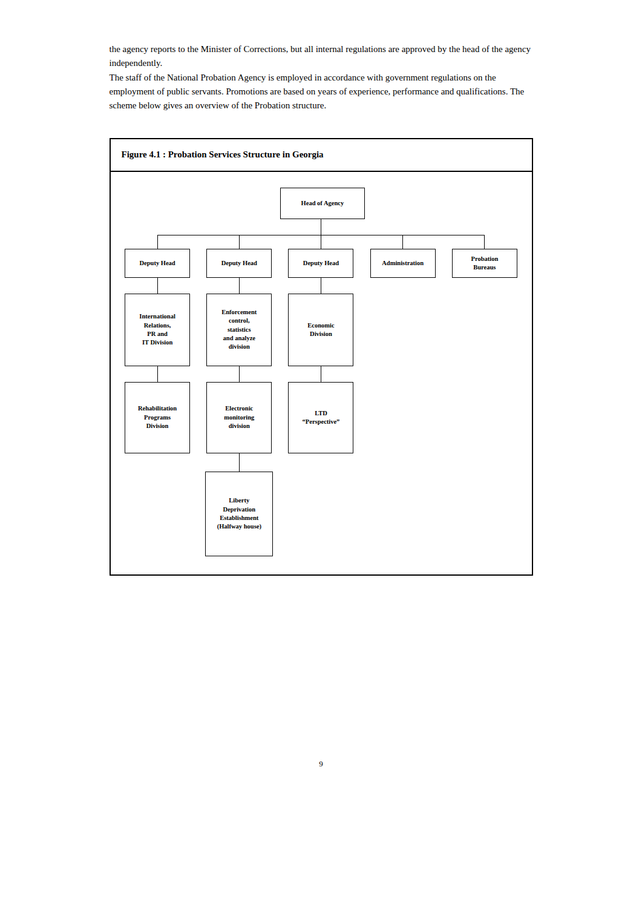the agency reports to the Minister of Corrections, but all internal regulations are approved by the head of the agency independently.
The staff of the National Probation Agency is employed in accordance with government regulations on the employment of public servants. Promotions are based on years of experience, performance and qualifications. The scheme below gives an overview of the Probation structure.
Figure 4.1 : Probation Services Structure in Georgia
| | | Head of Agency | | |
| Deputy Head | Deputy Head | Deputy Head | Administration | Probation Bureaus |
| International Relations, PR and IT Division | Enforcement control, statistics and analyze division | Economic Division | | |
| Rehabilitation Programs Division | Electronic monitoring division | LTD “Perspective” | | |
| | Liberty Deprivation Establishment (Halfway house) | | | |
9